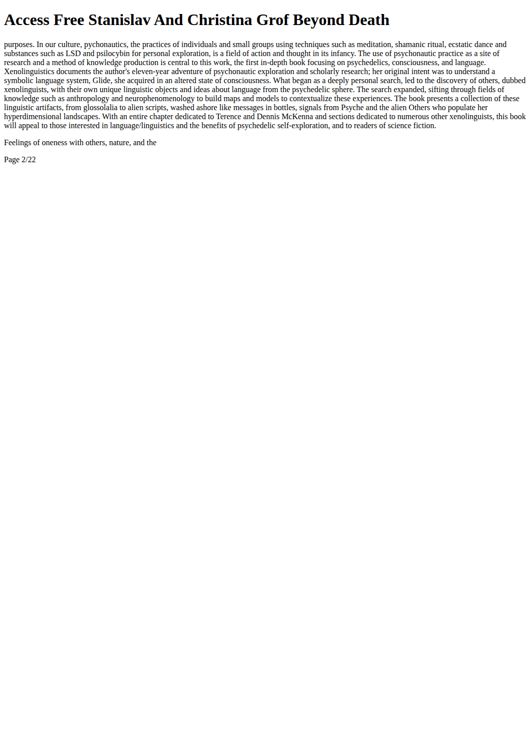Access Free Stanislav And Christina Grof Beyond Death
purposes. In our culture, pychonautics, the practices of individuals and small groups using techniques such as meditation, shamanic ritual, ecstatic dance and substances such as LSD and psilocybin for personal exploration, is a field of action and thought in its infancy. The use of psychonautic practice as a site of research and a method of knowledge production is central to this work, the first in-depth book focusing on psychedelics, consciousness, and language. Xenolinguistics documents the author's eleven-year adventure of psychonautic exploration and scholarly research; her original intent was to understand a symbolic language system, Glide, she acquired in an altered state of consciousness. What began as a deeply personal search, led to the discovery of others, dubbed xenolinguists, with their own unique linguistic objects and ideas about language from the psychedelic sphere. The search expanded, sifting through fields of knowledge such as anthropology and neurophenomenology to build maps and models to contextualize these experiences. The book presents a collection of these linguistic artifacts, from glossolalia to alien scripts, washed ashore like messages in bottles, signals from Psyche and the alien Others who populate her hyperdimensional landscapes. With an entire chapter dedicated to Terence and Dennis McKenna and sections dedicated to numerous other xenolinguists, this book will appeal to those interested in language/linguistics and the benefits of psychedelic self-exploration, and to readers of science fiction.
Feelings of oneness with others, nature, and the
Page 2/22